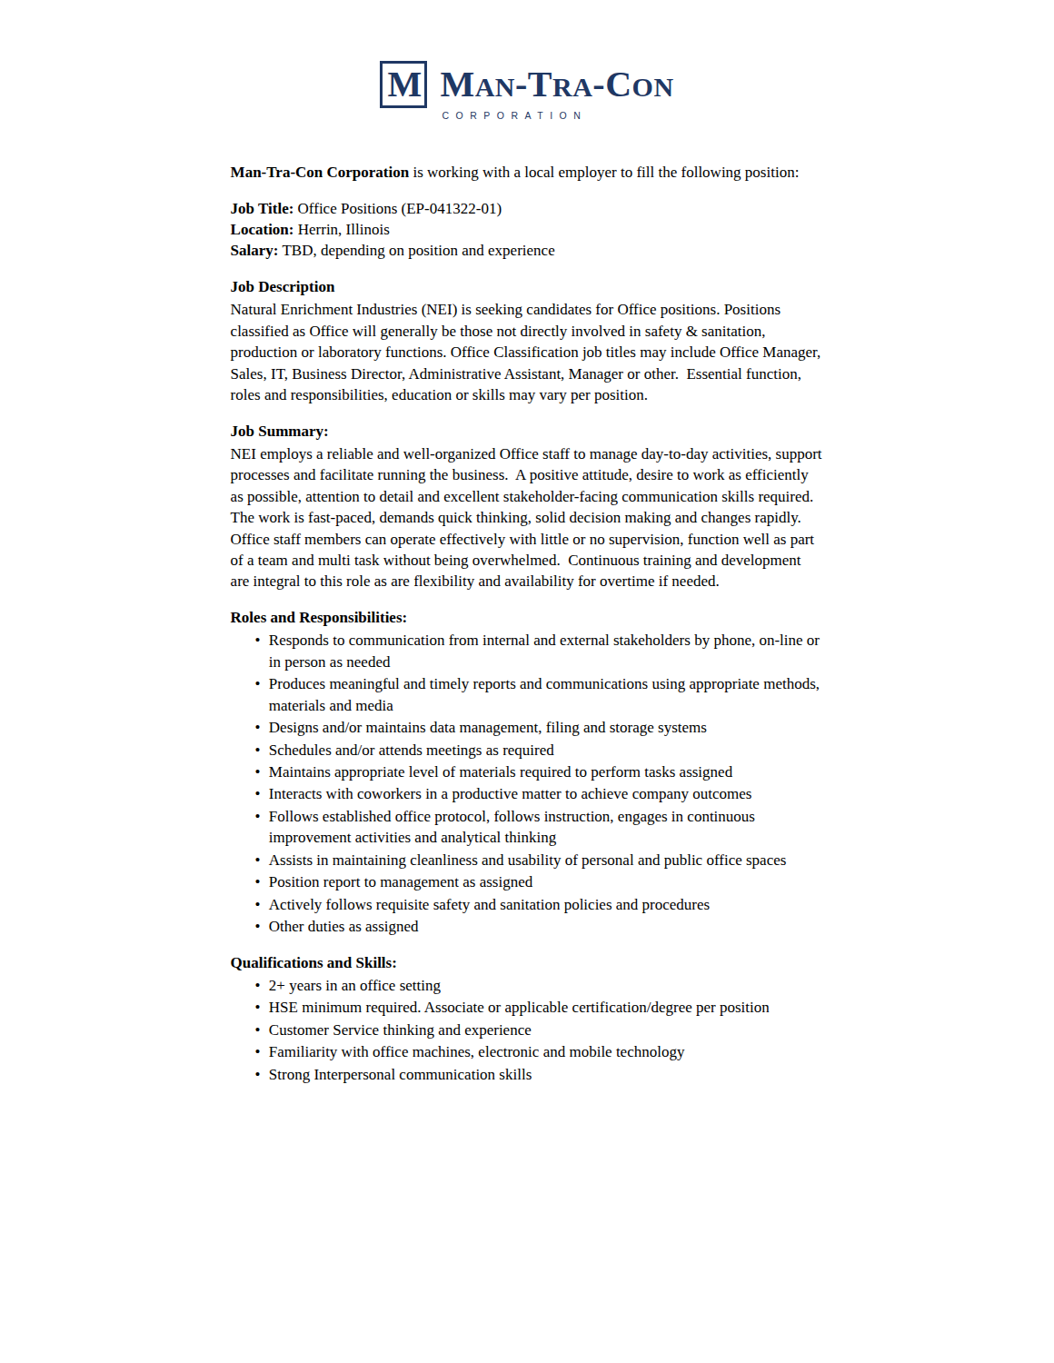M
MAN-TRA-CON
CORPORATION
Man-Tra-Con Corporation is working with a local employer to fill the following position:
Job Title: Office Positions (EP-041322-01)
Location: Herrin, Illinois
Salary: TBD, depending on position and experience
Job Description
Natural Enrichment Industries (NEI) is seeking candidates for Office positions. Positions classified as Office will generally be those not directly involved in safety & sanitation, production or laboratory functions. Office Classification job titles may include Office Manager, Sales, IT, Business Director, Administrative Assistant, Manager or other. Essential function, roles and responsibilities, education or skills may vary per position.
Job Summary:
NEI employs a reliable and well-organized Office staff to manage day-to-day activities, support processes and facilitate running the business. A positive attitude, desire to work as efficiently as possible, attention to detail and excellent stakeholder-facing communication skills required. The work is fast-paced, demands quick thinking, solid decision making and changes rapidly. Office staff members can operate effectively with little or no supervision, function well as part of a team and multi task without being overwhelmed. Continuous training and development are integral to this role as are flexibility and availability for overtime if needed.
Roles and Responsibilities:
Responds to communication from internal and external stakeholders by phone, on-line or in person as needed
Produces meaningful and timely reports and communications using appropriate methods, materials and media
Designs and/or maintains data management, filing and storage systems
Schedules and/or attends meetings as required
Maintains appropriate level of materials required to perform tasks assigned
Interacts with coworkers in a productive matter to achieve company outcomes
Follows established office protocol, follows instruction, engages in continuous improvement activities and analytical thinking
Assists in maintaining cleanliness and usability of personal and public office spaces
Position report to management as assigned
Actively follows requisite safety and sanitation policies and procedures
Other duties as assigned
Qualifications and Skills:
2+ years in an office setting
HSE minimum required. Associate or applicable certification/degree per position
Customer Service thinking and experience
Familiarity with office machines, electronic and mobile technology
Strong Interpersonal communication skills